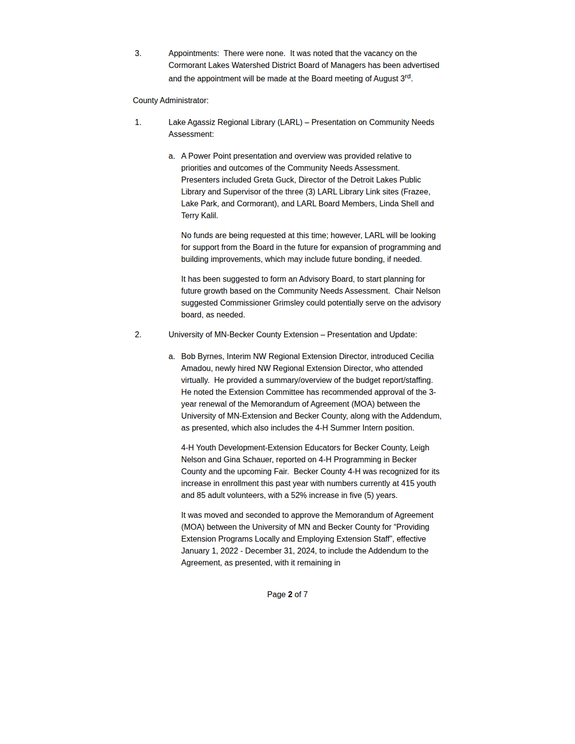3.
Appointments: There were none. It was noted that the vacancy on the Cormorant Lakes Watershed District Board of Managers has been advertised and the appointment will be made at the Board meeting of August 3rd.
County Administrator:
1.
Lake Agassiz Regional Library (LARL) – Presentation on Community Needs Assessment:
a.
A Power Point presentation and overview was provided relative to priorities and outcomes of the Community Needs Assessment. Presenters included Greta Guck, Director of the Detroit Lakes Public Library and Supervisor of the three (3) LARL Library Link sites (Frazee, Lake Park, and Cormorant), and LARL Board Members, Linda Shell and Terry Kalil.
No funds are being requested at this time; however, LARL will be looking for support from the Board in the future for expansion of programming and building improvements, which may include future bonding, if needed.
It has been suggested to form an Advisory Board, to start planning for future growth based on the Community Needs Assessment. Chair Nelson suggested Commissioner Grimsley could potentially serve on the advisory board, as needed.
2.
University of MN-Becker County Extension – Presentation and Update:
a.
Bob Byrnes, Interim NW Regional Extension Director, introduced Cecilia Amadou, newly hired NW Regional Extension Director, who attended virtually. He provided a summary/overview of the budget report/staffing. He noted the Extension Committee has recommended approval of the 3-year renewal of the Memorandum of Agreement (MOA) between the University of MN-Extension and Becker County, along with the Addendum, as presented, which also includes the 4-H Summer Intern position.
4-H Youth Development-Extension Educators for Becker County, Leigh Nelson and Gina Schauer, reported on 4-H Programming in Becker County and the upcoming Fair. Becker County 4-H was recognized for its increase in enrollment this past year with numbers currently at 415 youth and 85 adult volunteers, with a 52% increase in five (5) years.
It was moved and seconded to approve the Memorandum of Agreement (MOA) between the University of MN and Becker County for “Providing Extension Programs Locally and Employing Extension Staff”, effective January 1, 2022 - December 31, 2024, to include the Addendum to the Agreement, as presented, with it remaining in
Page 2 of 7